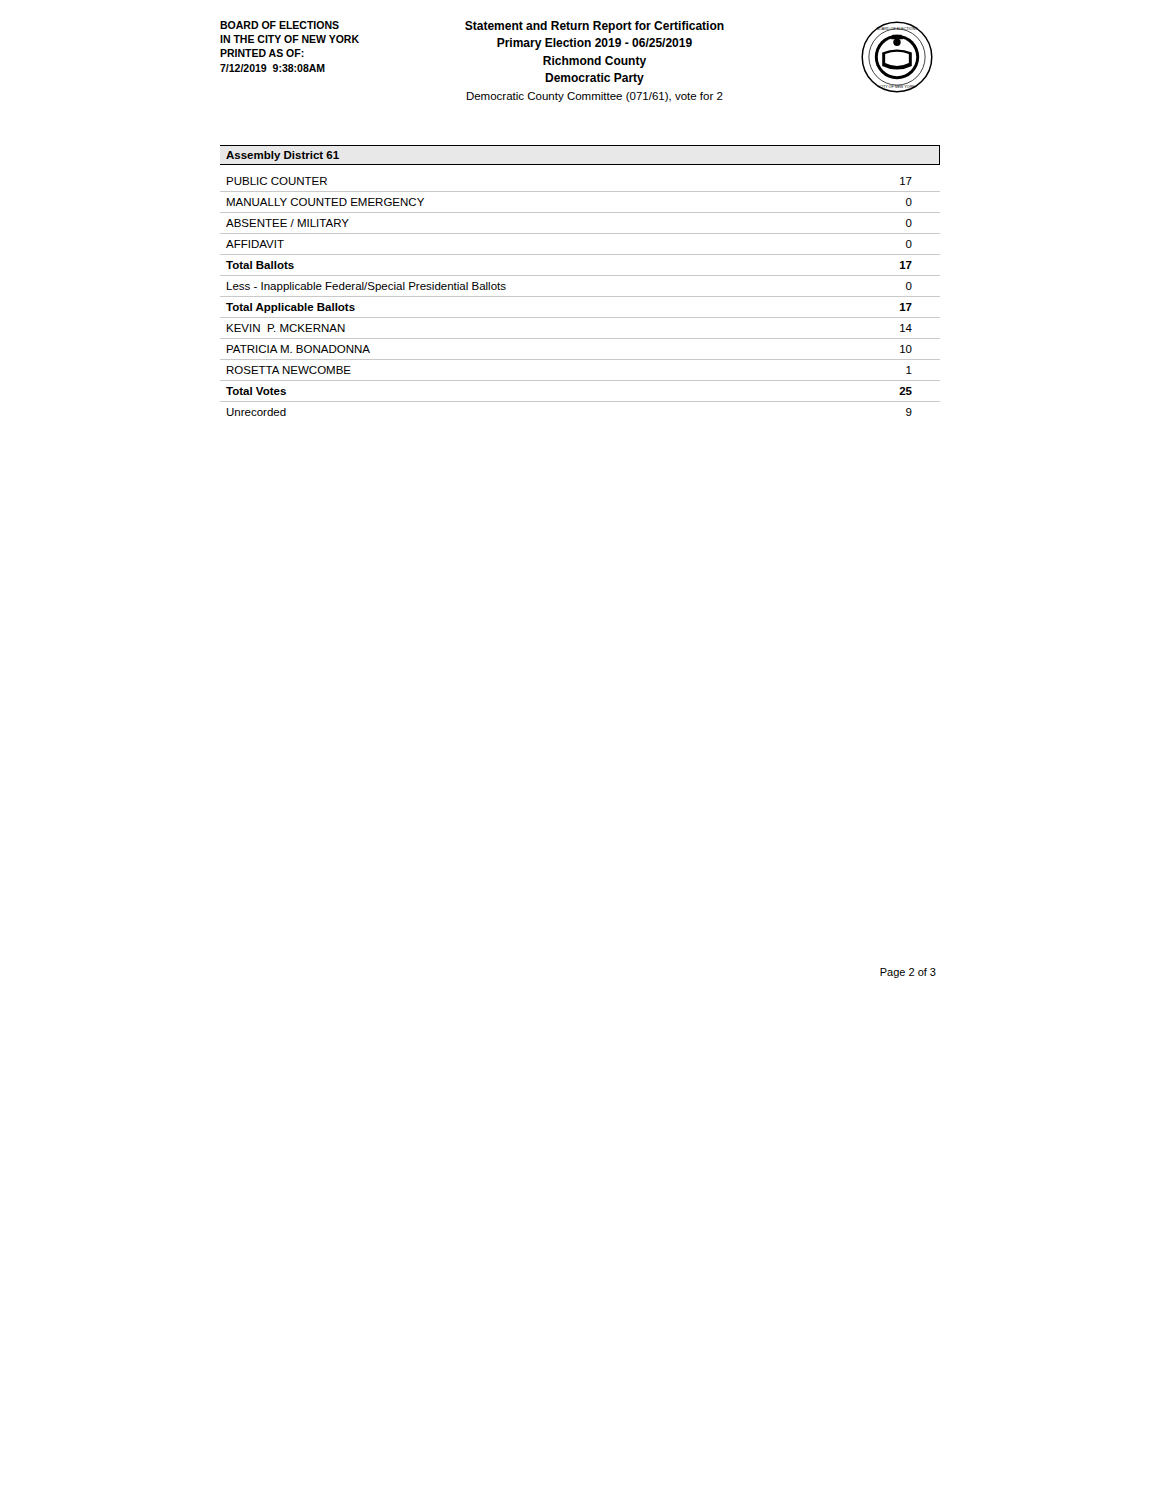BOARD OF ELECTIONS
IN THE CITY OF NEW YORK
PRINTED AS OF:
7/12/2019 9:38:08AM
Statement and Return Report for Certification
Primary Election 2019 - 06/25/2019
Richmond County
Democratic Party
Democratic County Committee (071/61), vote for 2
BOARD OF ELECTIONS CITY OF NEW YORK
Assembly District 61
| PUBLIC COUNTER | 17 |
| MANUALLY COUNTED EMERGENCY | 0 |
| ABSENTEE / MILITARY | 0 |
| AFFIDAVIT | 0 |
| Total Ballots | 17 |
| Less - Inapplicable Federal/Special Presidential Ballots | 0 |
| Total Applicable Ballots | 17 |
| KEVIN P. MCKERNAN | 14 |
| PATRICIA M. BONADONNA | 10 |
| ROSETTA NEWCOMBE | 1 |
| Total Votes | 25 |
| Unrecorded | 9 |
Page 2 of 3